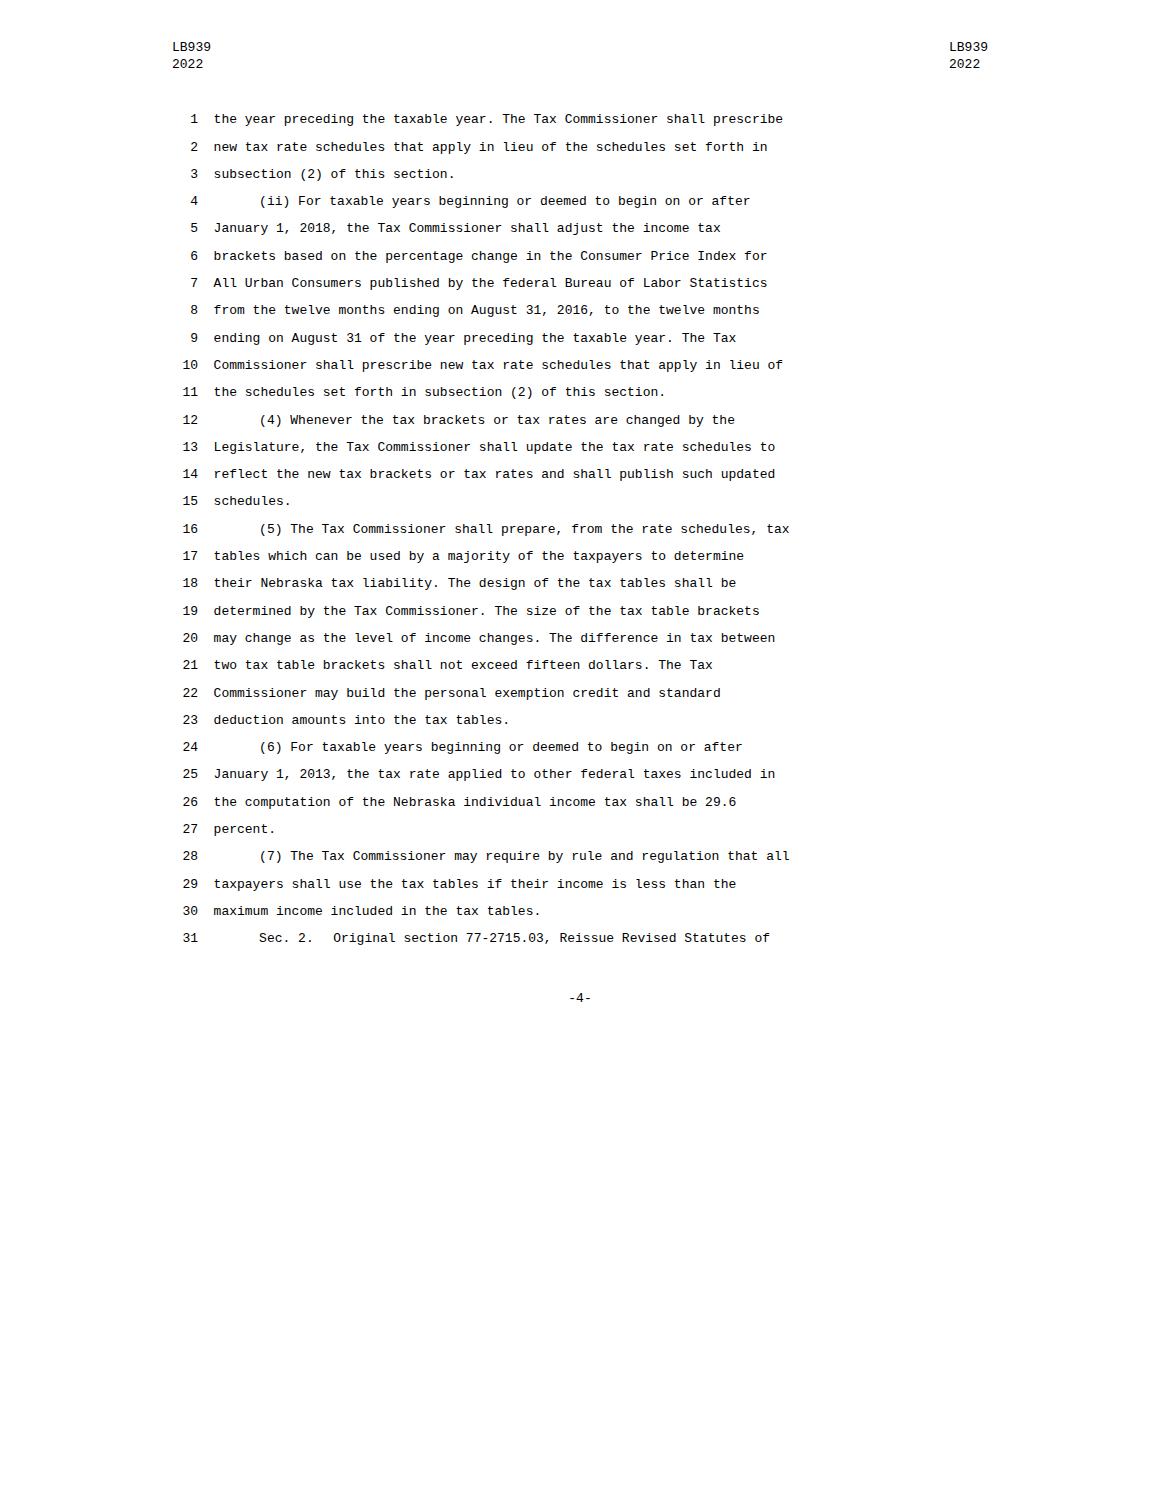LB939 2022
LB939 2022
the year preceding the taxable year. The Tax Commissioner shall prescribe
new tax rate schedules that apply in lieu of the schedules set forth in
subsection (2) of this section.
(ii) For taxable years beginning or deemed to begin on or after
January 1, 2018, the Tax Commissioner shall adjust the income tax
brackets based on the percentage change in the Consumer Price Index for
All Urban Consumers published by the federal Bureau of Labor Statistics
from the twelve months ending on August 31, 2016, to the twelve months
ending on August 31 of the year preceding the taxable year. The Tax
Commissioner shall prescribe new tax rate schedules that apply in lieu of
the schedules set forth in subsection (2) of this section.
(4) Whenever the tax brackets or tax rates are changed by the
Legislature, the Tax Commissioner shall update the tax rate schedules to
reflect the new tax brackets or tax rates and shall publish such updated
schedules.
(5) The Tax Commissioner shall prepare, from the rate schedules, tax
tables which can be used by a majority of the taxpayers to determine
their Nebraska tax liability. The design of the tax tables shall be
determined by the Tax Commissioner. The size of the tax table brackets
may change as the level of income changes. The difference in tax between
two tax table brackets shall not exceed fifteen dollars. The Tax
Commissioner may build the personal exemption credit and standard
deduction amounts into the tax tables.
(6) For taxable years beginning or deemed to begin on or after
January 1, 2013, the tax rate applied to other federal taxes included in
the computation of the Nebraska individual income tax shall be 29.6
percent.
(7) The Tax Commissioner may require by rule and regulation that all
taxpayers shall use the tax tables if their income is less than the
maximum income included in the tax tables.
Sec. 2. Original section 77-2715.03, Reissue Revised Statutes of
-4-